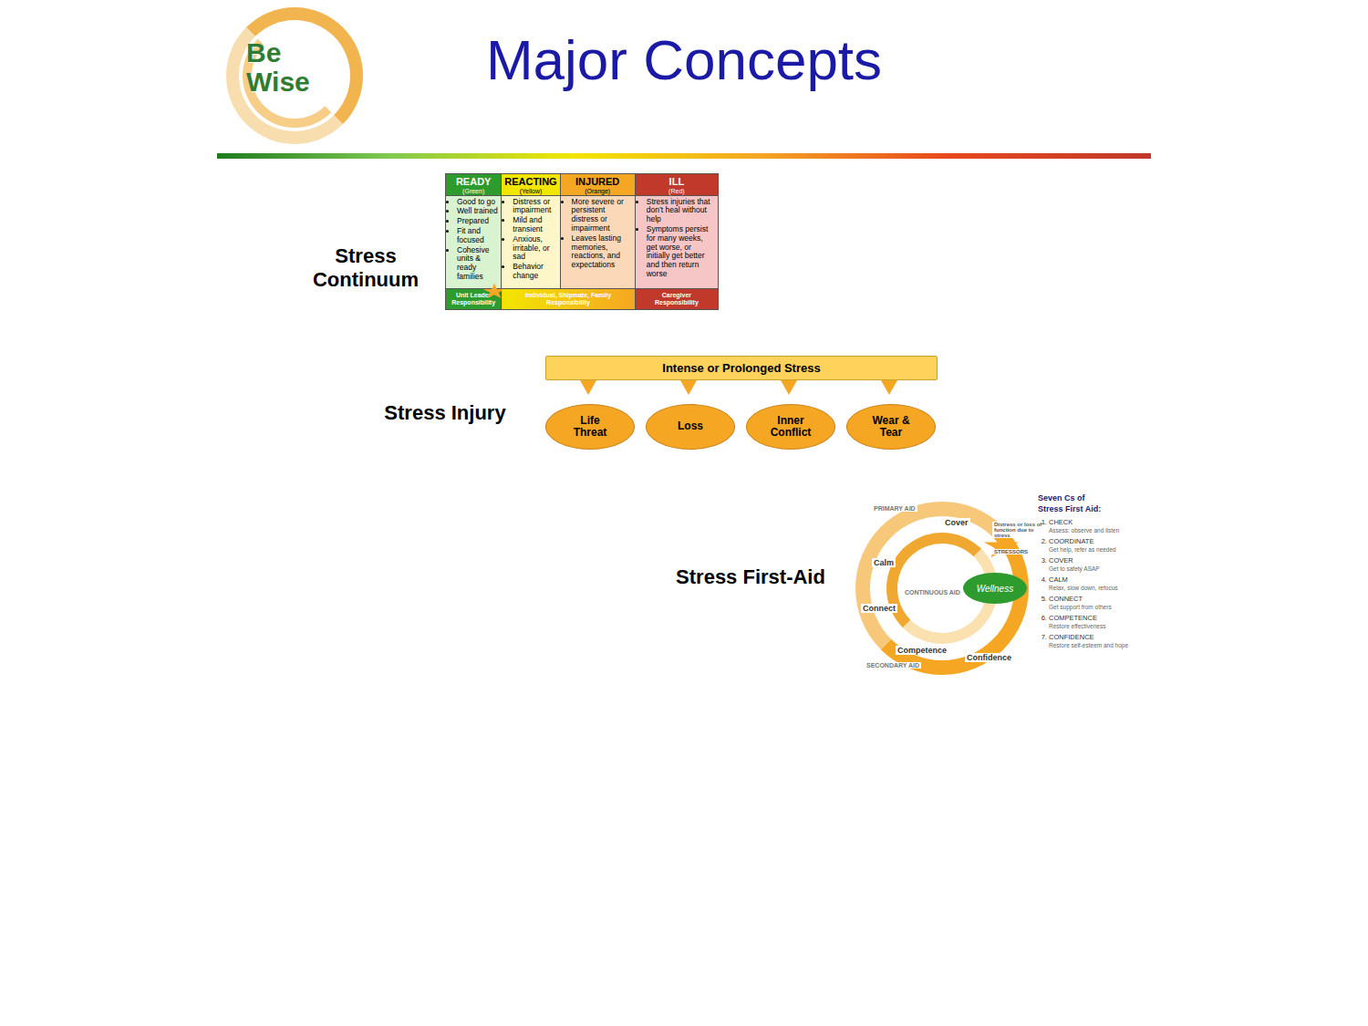Be
Wise
Major Concepts
Stress
Continuum
Stress Injury
Stress First-Aid
| READY (Green) | REACTING (Yellow) | INJURED (Orange) | ILL (Red) |
| --- | --- | --- | --- |
| Good to go Well trained Prepared Fit and focused Cohesive units & ready families | Distress or impairment Mild and transient Anxious, irritable, or sad Behavior change | More severe or persistent distress or impairment Leaves lasting memories, reactions, and expectations | Stress injuries that don’t heal without help Symptoms persist for many weeks, get worse, or initially get better and then return worse |
| Unit Leader Responsibility | Individual, Shipmate, Family Responsibility | Caregiver Responsibility |
Intense or Prolonged Stress
Life
Threat
Loss
Inner
Conflict
Wear &
Tear
Wellness
PRIMARY AID
CONTINUOUS AID
SECONDARY AID
Cover
Calm
Connect
Competence
Confidence
Distress or loss of function due to stress
STRESSORS
Seven Cs of
Stress First Aid:
CHECKAssess: observe and listen
COORDINATEGet help, refer as needed
COVERGet to safety ASAP
CALMRelax, slow down, refocus
CONNECTGet support from others
COMPETENCERestore effectiveness
CONFIDENCERestore self-esteem and hope